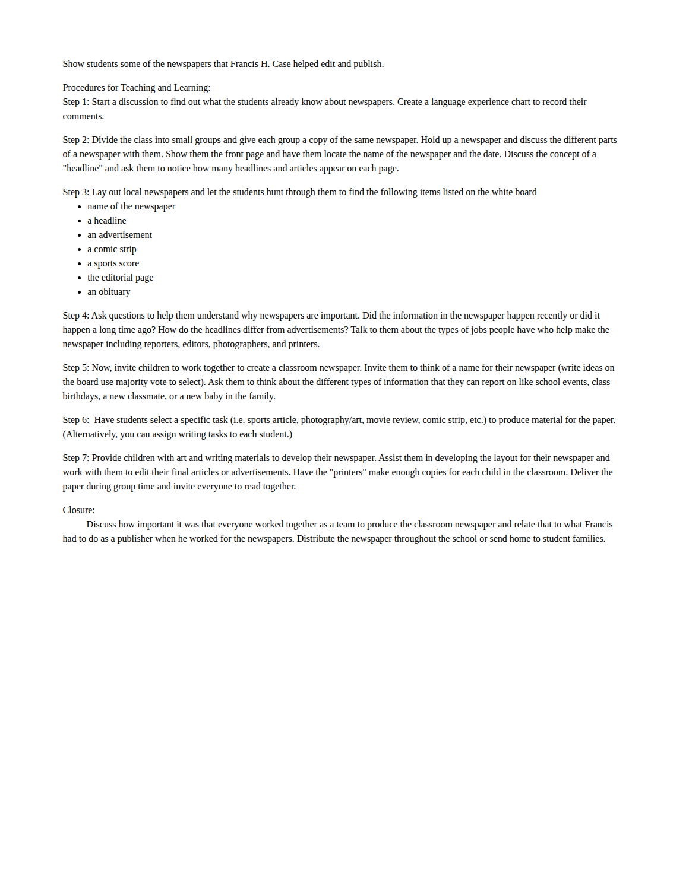Show students some of the newspapers that Francis H. Case helped edit and publish.
Procedures for Teaching and Learning:
Step 1: Start a discussion to find out what the students already know about newspapers. Create a language experience chart to record their comments.
Step 2: Divide the class into small groups and give each group a copy of the same newspaper. Hold up a newspaper and discuss the different parts of a newspaper with them. Show them the front page and have them locate the name of the newspaper and the date. Discuss the concept of a "headline" and ask them to notice how many headlines and articles appear on each page.
Step 3: Lay out local newspapers and let the students hunt through them to find the following items listed on the white board
name of the newspaper
a headline
an advertisement
a comic strip
a sports score
the editorial page
an obituary
Step 4: Ask questions to help them understand why newspapers are important. Did the information in the newspaper happen recently or did it happen a long time ago? How do the headlines differ from advertisements? Talk to them about the types of jobs people have who help make the newspaper including reporters, editors, photographers, and printers.
Step 5: Now, invite children to work together to create a classroom newspaper. Invite them to think of a name for their newspaper (write ideas on the board use majority vote to select). Ask them to think about the different types of information that they can report on like school events, class birthdays, a new classmate, or a new baby in the family.
Step 6: Have students select a specific task (i.e. sports article, photography/art, movie review, comic strip, etc.) to produce material for the paper. (Alternatively, you can assign writing tasks to each student.)
Step 7: Provide children with art and writing materials to develop their newspaper. Assist them in developing the layout for their newspaper and work with them to edit their final articles or advertisements. Have the "printers" make enough copies for each child in the classroom. Deliver the paper during group time and invite everyone to read together.
Closure:
Discuss how important it was that everyone worked together as a team to produce the classroom newspaper and relate that to what Francis had to do as a publisher when he worked for the newspapers. Distribute the newspaper throughout the school or send home to student families.